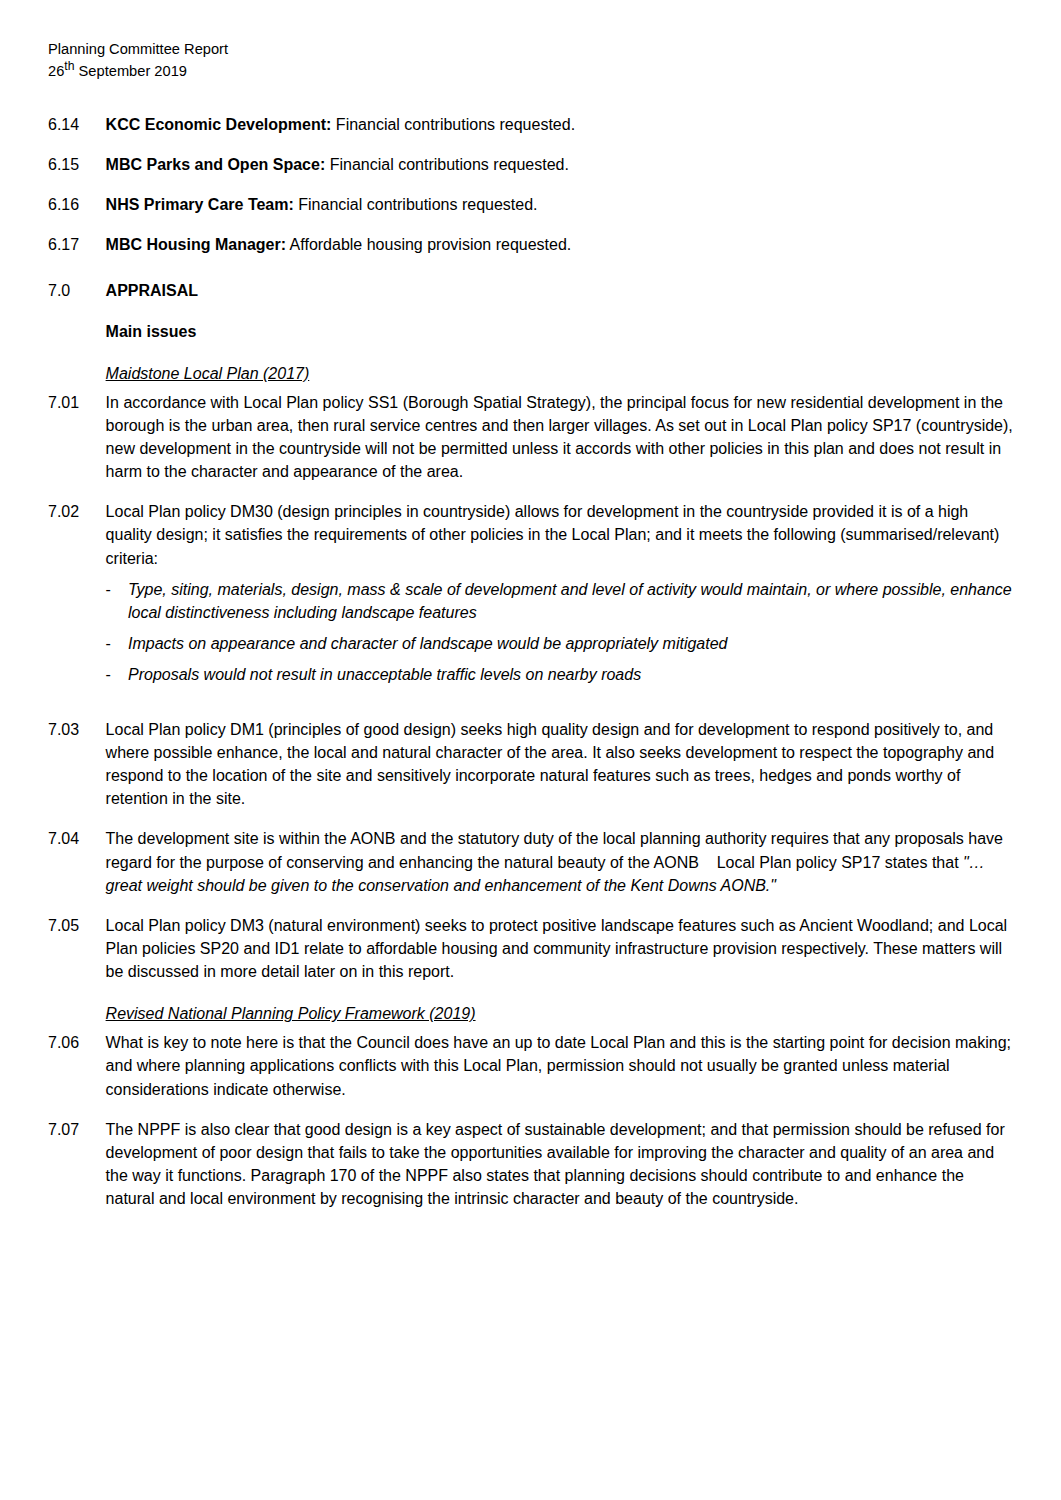Planning Committee Report
26th September 2019
6.14
KCC Economic Development: Financial contributions requested.
6.15
MBC Parks and Open Space: Financial contributions requested.
6.16
NHS Primary Care Team: Financial contributions requested.
6.17
MBC Housing Manager: Affordable housing provision requested.
7.0
APPRAISAL
Main issues
Maidstone Local Plan (2017)
7.01
In accordance with Local Plan policy SS1 (Borough Spatial Strategy), the principal focus for new residential development in the borough is the urban area, then rural service centres and then larger villages. As set out in Local Plan policy SP17 (countryside), new development in the countryside will not be permitted unless it accords with other policies in this plan and does not result in harm to the character and appearance of the area.
7.02
Local Plan policy DM30 (design principles in countryside) allows for development in the countryside provided it is of a high quality design; it satisfies the requirements of other policies in the Local Plan; and it meets the following (summarised/relevant) criteria:
Type, siting, materials, design, mass & scale of development and level of activity would maintain, or where possible, enhance local distinctiveness including landscape features
Impacts on appearance and character of landscape would be appropriately mitigated
Proposals would not result in unacceptable traffic levels on nearby roads
7.03
Local Plan policy DM1 (principles of good design) seeks high quality design and for development to respond positively to, and where possible enhance, the local and natural character of the area. It also seeks development to respect the topography and respond to the location of the site and sensitively incorporate natural features such as trees, hedges and ponds worthy of retention in the site.
7.04
The development site is within the AONB and the statutory duty of the local planning authority requires that any proposals have regard for the purpose of conserving and enhancing the natural beauty of the AONB Local Plan policy SP17 states that "…great weight should be given to the conservation and enhancement of the Kent Downs AONB."
7.05
Local Plan policy DM3 (natural environment) seeks to protect positive landscape features such as Ancient Woodland; and Local Plan policies SP20 and ID1 relate to affordable housing and community infrastructure provision respectively. These matters will be discussed in more detail later on in this report.
Revised National Planning Policy Framework (2019)
7.06
What is key to note here is that the Council does have an up to date Local Plan and this is the starting point for decision making; and where planning applications conflicts with this Local Plan, permission should not usually be granted unless material considerations indicate otherwise.
7.07
The NPPF is also clear that good design is a key aspect of sustainable development; and that permission should be refused for development of poor design that fails to take the opportunities available for improving the character and quality of an area and the way it functions. Paragraph 170 of the NPPF also states that planning decisions should contribute to and enhance the natural and local environment by recognising the intrinsic character and beauty of the countryside.